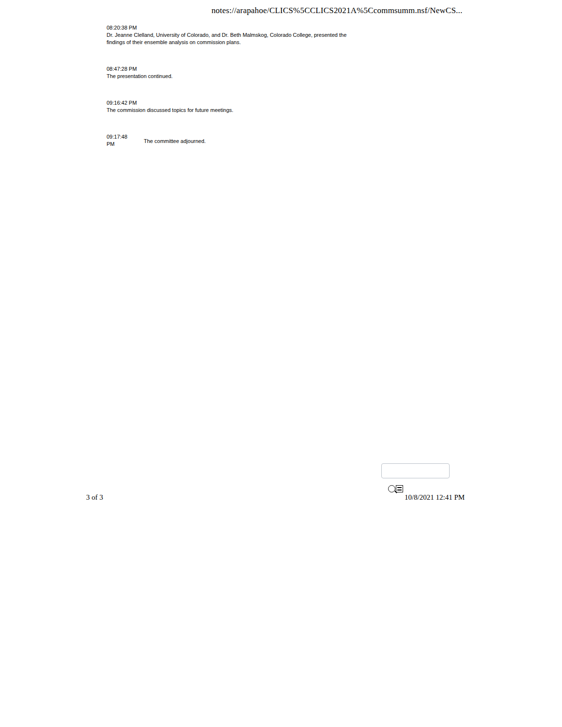notes://arapahoe/CLICS%5CCLICS2021A%5Ccommsumm.nsf/NewCS...
08:20:38 PM
Dr. Jeanne Clelland, University of Colorado, and Dr. Beth Malmskog, Colorado College, presented the findings of their ensemble analysis on commission plans.
08:47:28 PM
The presentation continued.
09:16:42 PM
The commission discussed topics for future meetings.
09:17:48 PM
The committee adjourned.
3 of 3
10/8/2021 12:41 PM